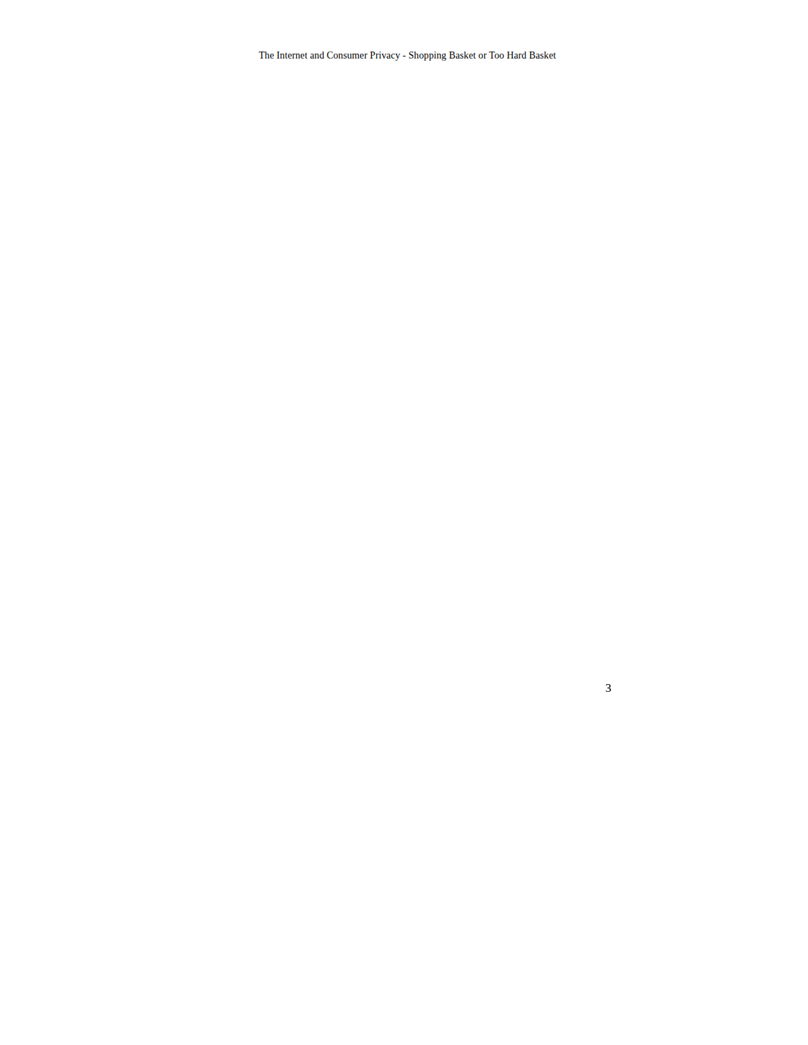The Internet and Consumer Privacy - Shopping Basket or Too Hard Basket
3